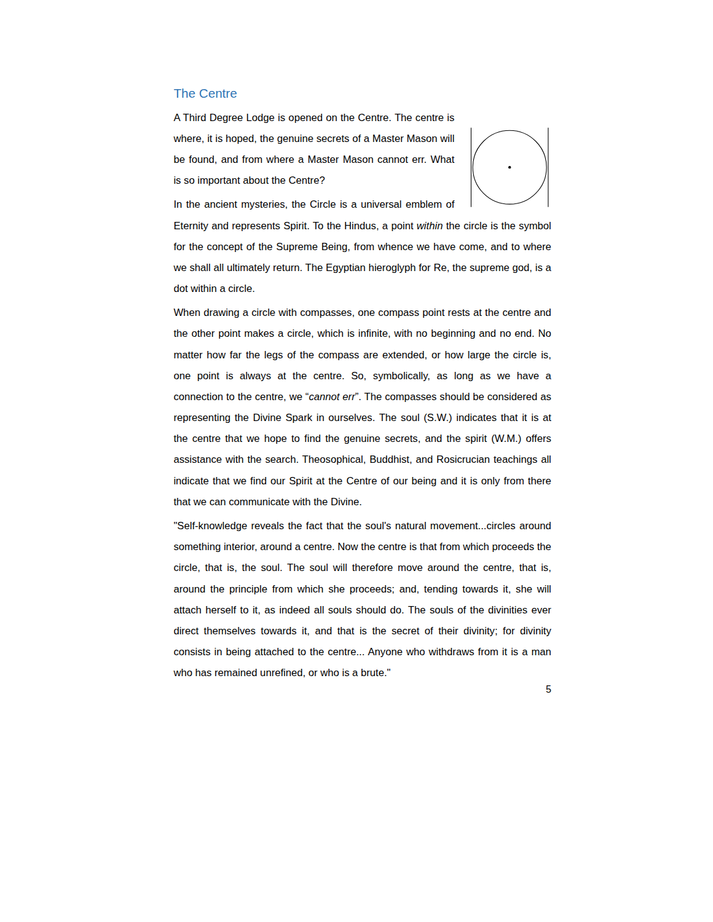The Centre
A Third Degree Lodge is opened on the Centre. The centre is where, it is hoped, the genuine secrets of a Master Mason will be found, and from where a Master Mason cannot err. What is so important about the Centre?
In the ancient mysteries, the Circle is a universal emblem of Eternity and represents Spirit. To the Hindus, a point within the circle is the symbol for the concept of the Supreme Being, from whence we have come, and to where we shall all ultimately return. The Egyptian hieroglyph for Re, the supreme god, is a dot within a circle.
When drawing a circle with compasses, one compass point rests at the centre and the other point makes a circle, which is infinite, with no beginning and no end. No matter how far the legs of the compass are extended, or how large the circle is, one point is always at the centre. So, symbolically, as long as we have a connection to the centre, we “cannot err”. The compasses should be considered as representing the Divine Spark in ourselves. The soul (S.W.) indicates that it is at the centre that we hope to find the genuine secrets, and the spirit (W.M.) offers assistance with the search. Theosophical, Buddhist, and Rosicrucian teachings all indicate that we find our Spirit at the Centre of our being and it is only from there that we can communicate with the Divine.
"Self-knowledge reveals the fact that the soul's natural movement...circles around something interior, around a centre. Now the centre is that from which proceeds the circle, that is, the soul. The soul will therefore move around the centre, that is, around the principle from which she proceeds; and, tending towards it, she will attach herself to it, as indeed all souls should do. The souls of the divinities ever direct themselves towards it, and that is the secret of their divinity; for divinity consists in being attached to the centre... Anyone who withdraws from it is a man who has remained unrefined, or who is a brute."
5